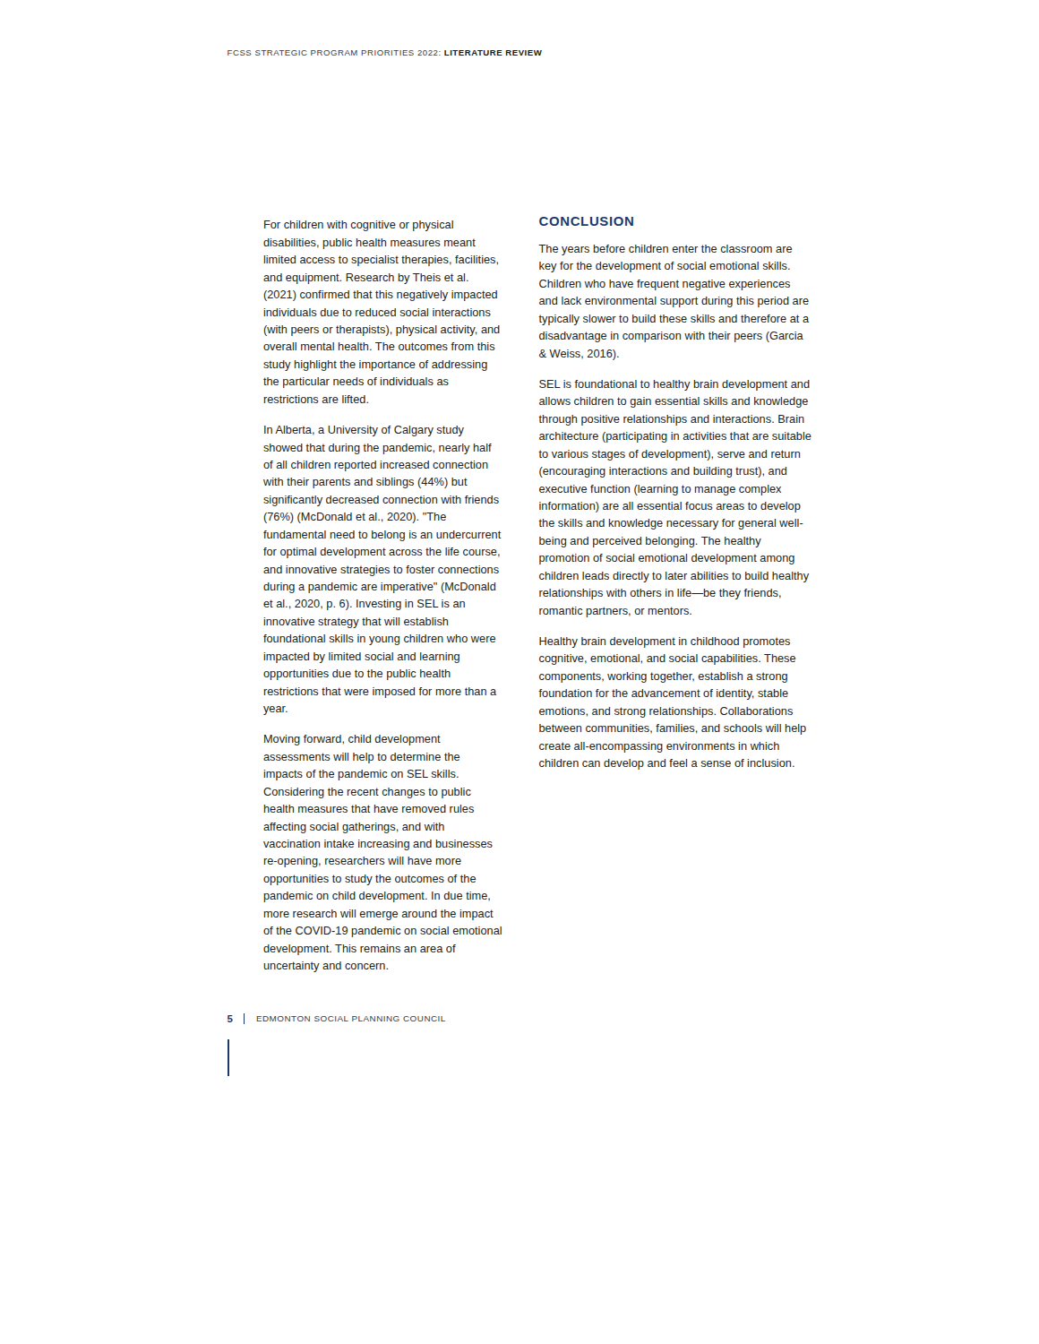FCSS STRATEGIC PROGRAM PRIORITIES 2022: LITERATURE REVIEW
For children with cognitive or physical disabilities, public health measures meant limited access to specialist therapies, facilities, and equipment. Research by Theis et al. (2021) confirmed that this negatively impacted individuals due to reduced social interactions (with peers or therapists), physical activity, and overall mental health. The outcomes from this study highlight the importance of addressing the particular needs of individuals as restrictions are lifted.
In Alberta, a University of Calgary study showed that during the pandemic, nearly half of all children reported increased connection with their parents and siblings (44%) but significantly decreased connection with friends (76%) (McDonald et al., 2020). "The fundamental need to belong is an undercurrent for optimal development across the life course, and innovative strategies to foster connections during a pandemic are imperative" (McDonald et al., 2020, p. 6). Investing in SEL is an innovative strategy that will establish foundational skills in young children who were impacted by limited social and learning opportunities due to the public health restrictions that were imposed for more than a year.
Moving forward, child development assessments will help to determine the impacts of the pandemic on SEL skills. Considering the recent changes to public health measures that have removed rules affecting social gatherings, and with vaccination intake increasing and businesses re-opening, researchers will have more opportunities to study the outcomes of the pandemic on child development. In due time, more research will emerge around the impact of the COVID-19 pandemic on social emotional development. This remains an area of uncertainty and concern.
CONCLUSION
The years before children enter the classroom are key for the development of social emotional skills. Children who have frequent negative experiences and lack environmental support during this period are typically slower to build these skills and therefore at a disadvantage in comparison with their peers (Garcia & Weiss, 2016).
SEL is foundational to healthy brain development and allows children to gain essential skills and knowledge through positive relationships and interactions. Brain architecture (participating in activities that are suitable to various stages of development), serve and return (encouraging interactions and building trust), and executive function (learning to manage complex information) are all essential focus areas to develop the skills and knowledge necessary for general well-being and perceived belonging. The healthy promotion of social emotional development among children leads directly to later abilities to build healthy relationships with others in life—be they friends, romantic partners, or mentors.
Healthy brain development in childhood promotes cognitive, emotional, and social capabilities. These components, working together, establish a strong foundation for the advancement of identity, stable emotions, and strong relationships. Collaborations between communities, families, and schools will help create all-encompassing environments in which children can develop and feel a sense of inclusion.
5 EDMONTON SOCIAL PLANNING COUNCIL